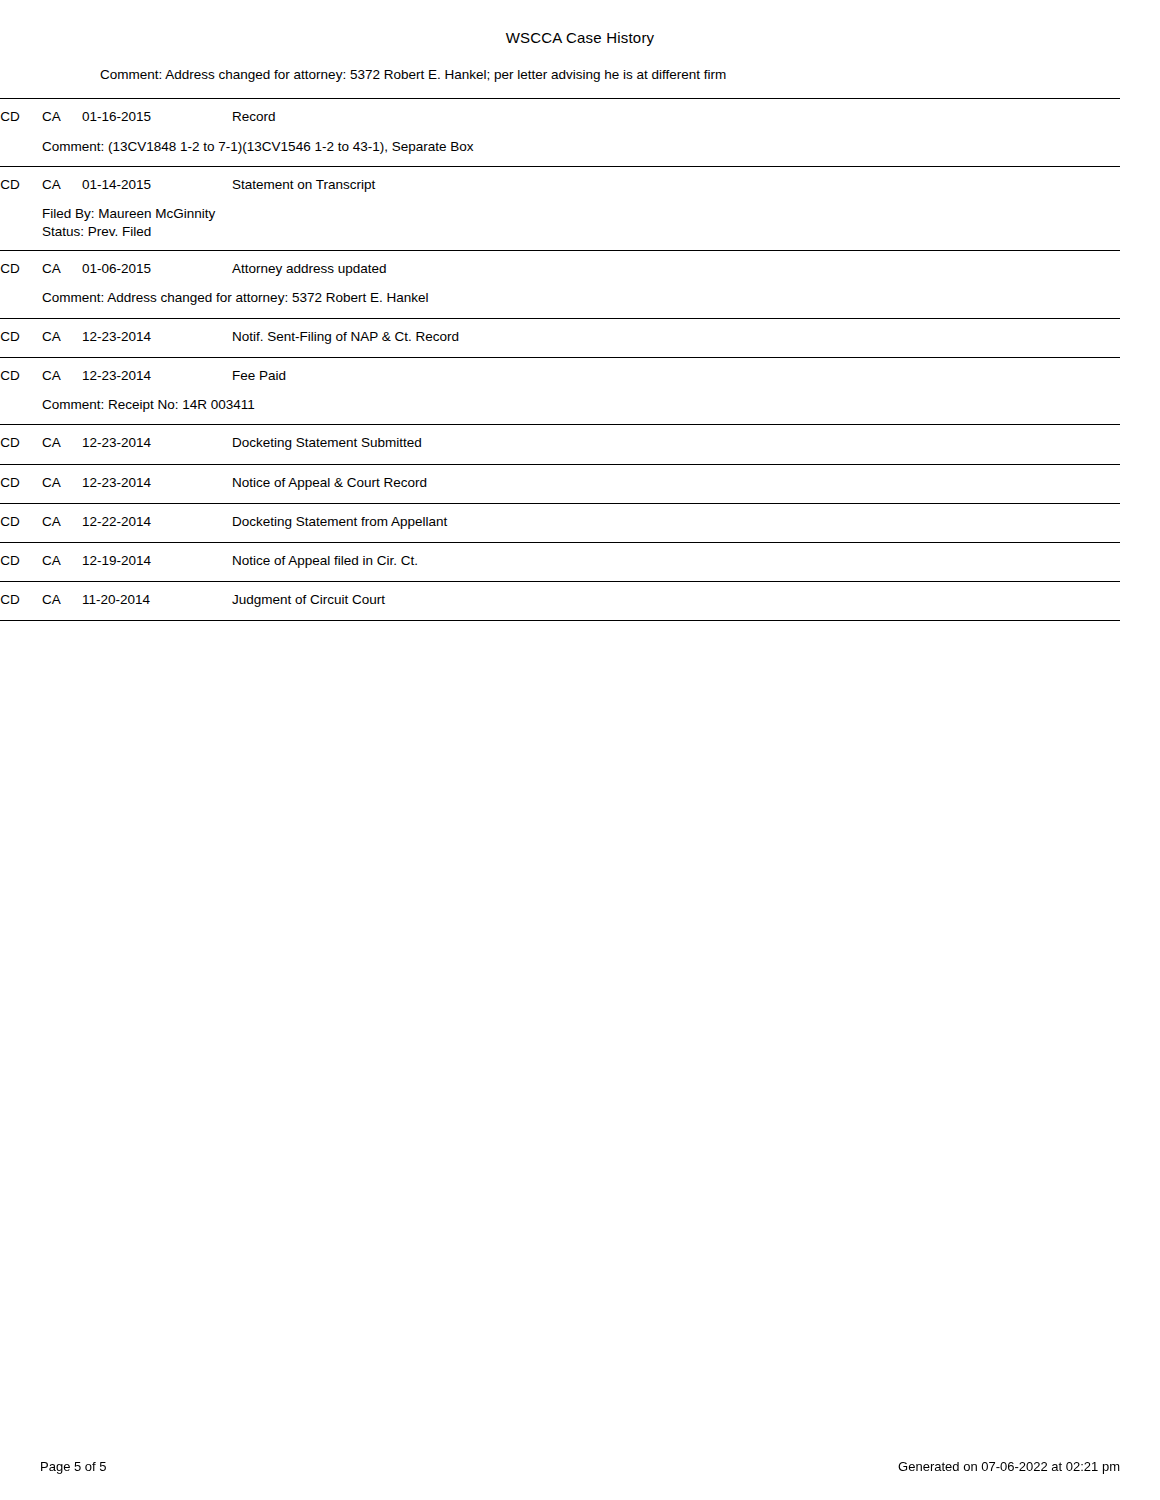WSCCA Case History
Comment: Address changed for attorney: 5372 Robert E. Hankel; per letter advising he is at different firm
| OCCD | CA | 01-16-2015 | Record |
| | Comment: (13CV1848 1-2 to 7-1)(13CV1546 1-2 to 43-1), Separate Box |
| OCCD | CA | 01-14-2015 | Statement on Transcript |
| | Filed By: Maureen McGinnity Status: Prev. Filed |
| OCCD | CA | 01-06-2015 | Attorney address updated |
| | Comment: Address changed for attorney: 5372 Robert E. Hankel |
| OCCD | CA | 12-23-2014 | Notif. Sent-Filing of NAP & Ct. Record |
| OCCD | CA | 12-23-2014 | Fee Paid |
| | Comment: Receipt No: 14R 003411 |
| OCCD | CA | 12-23-2014 | Docketing Statement Submitted |
| OCCD | CA | 12-23-2014 | Notice of Appeal & Court Record |
| OCCD | CA | 12-22-2014 | Docketing Statement from Appellant |
| OCCD | CA | 12-19-2014 | Notice of Appeal filed in Cir. Ct. |
| OCCD | CA | 11-20-2014 | Judgment of Circuit Court |
Page 5 of 5
Generated on 07-06-2022 at 02:21 pm